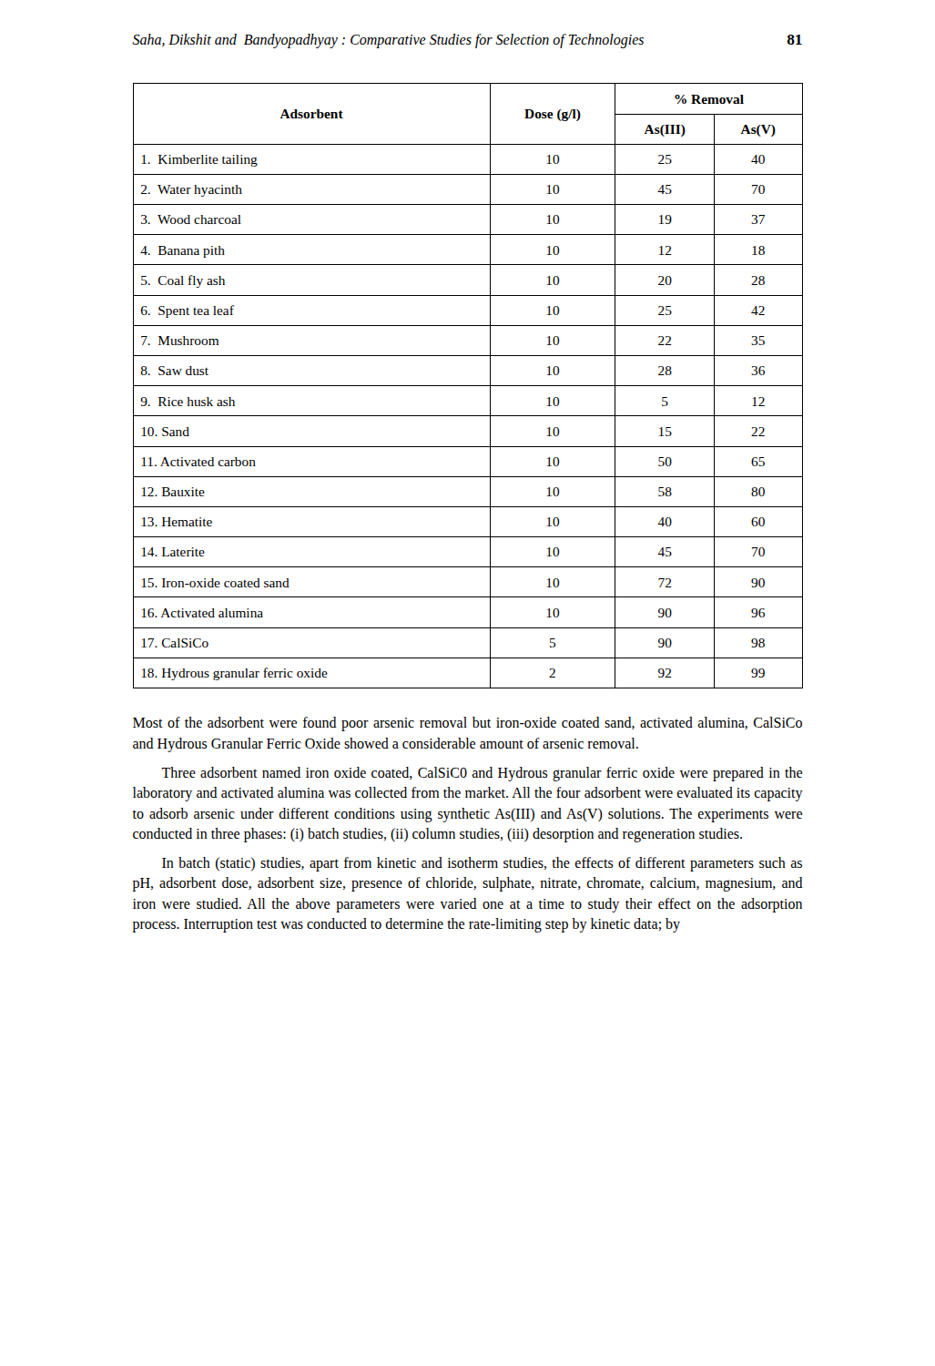Saha, Dikshit and Bandyopadhyay : Comparative Studies for Selection of Technologies 81
| Adsorbent | Dose (g/l) | % Removal |
| --- | --- | --- |
| As(III) | As(V) |
| 1. Kimberlite tailing | 10 | 25 | 40 |
| 2. Water hyacinth | 10 | 45 | 70 |
| 3. Wood charcoal | 10 | 19 | 37 |
| 4. Banana pith | 10 | 12 | 18 |
| 5. Coal fly ash | 10 | 20 | 28 |
| 6. Spent tea leaf | 10 | 25 | 42 |
| 7. Mushroom | 10 | 22 | 35 |
| 8. Saw dust | 10 | 28 | 36 |
| 9. Rice husk ash | 10 | 5 | 12 |
| 10. Sand | 10 | 15 | 22 |
| 11. Activated carbon | 10 | 50 | 65 |
| 12. Bauxite | 10 | 58 | 80 |
| 13. Hematite | 10 | 40 | 60 |
| 14. Laterite | 10 | 45 | 70 |
| 15. Iron-oxide coated sand | 10 | 72 | 90 |
| 16. Activated alumina | 10 | 90 | 96 |
| 17. CalSiCo | 5 | 90 | 98 |
| 18. Hydrous granular ferric oxide | 2 | 92 | 99 |
Most of the adsorbent were found poor arsenic removal but iron-oxide coated sand, activated alumina, CalSiCo and Hydrous Granular Ferric Oxide showed a considerable amount of arsenic removal.
Three adsorbent named iron oxide coated, CalSiC0 and Hydrous granular ferric oxide were prepared in the laboratory and activated alumina was collected from the market. All the four adsorbent were evaluated its capacity to adsorb arsenic under different conditions using synthetic As(III) and As(V) solutions. The experiments were conducted in three phases: (i) batch studies, (ii) column studies, (iii) desorption and regeneration studies.
In batch (static) studies, apart from kinetic and isotherm studies, the effects of different parameters such as pH, adsorbent dose, adsorbent size, presence of chloride, sulphate, nitrate, chromate, calcium, magnesium, and iron were studied. All the above parameters were varied one at a time to study their effect on the adsorption process. Interruption test was conducted to determine the rate-limiting step by kinetic data; by